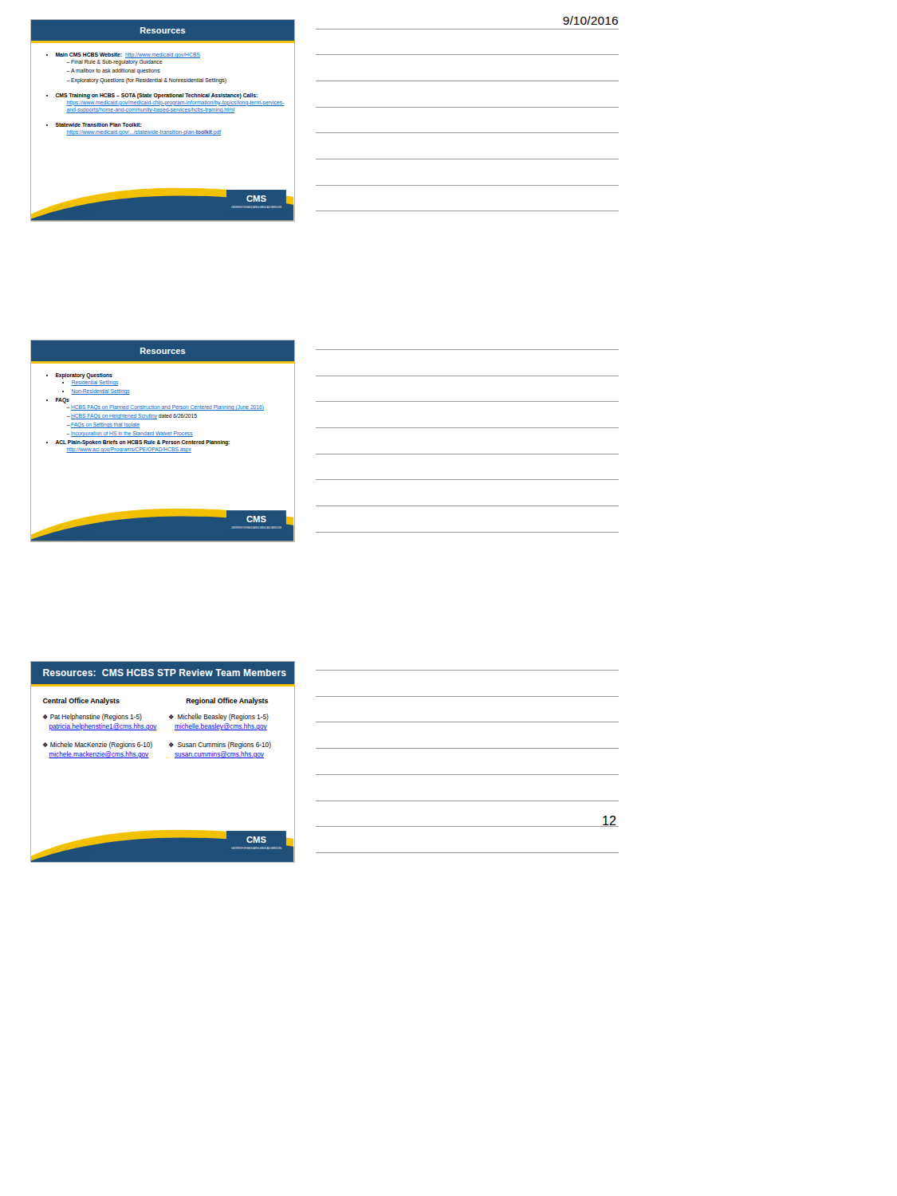9/10/2016
Resources
Main CMS HCBS Website: http://www.medicaid.gov/HCBS
Final Rule & Sub-regulatory Guidance
A mailbox to ask additional questions
Exploratory Questions (for Residential & Nonresidential Settings)
CMS Training on HCBS – SOTA (State Operational Technical Assistance) Calls:
https://www.medicaid.gov/medicaid-chip-program-information/by-topics/long-term-services-and-supports/home-and-community-based-services/hcbs-training.html
Statewide Transition Plan Toolkit:
https://www.medicaid.gov/.../statewide-transition-plan-toolkit.pdf
CMS CENTERS FOR MEDICARE & MEDICAID SERVICES
Resources
Exploratory Questions
Residential Settings
Non-Residential Settings
FAQs
HCBS FAQs on Planned Construction and Person Centered Planning (June 2016)
HCBS FAQs on Heightened Scrutiny dated 6/26/2015
FAQs on Settings that Isolate
Incorporation of HS in the Standard Waiver Process
ACL Plain-Spoken Briefs on HCBS Rule & Person Centered Planning:
http://www.acl.gov/Programs/CPE/OPAD/HCBS.aspx
CMS CENTERS FOR MEDICARE & MEDICAID SERVICES
Resources: CMS HCBS STP Review Team Members
Central Office Analysts
Pat Helphenstine (Regions 1-5) patricia.helphenstine1@cms.hhs.gov
Michele MacKenzie (Regions 6-10) michele.mackenzie@cms.hhs.gov
Regional Office Analysts
Michelle Beasley (Regions 1-5) michelle.beasley@cms.hhs.gov
Susan Cummins (Regions 6-10) susan.cummins@cms.hhs.gov
CMS CENTERS FOR MEDICARE & MEDICAID SERVICES
12